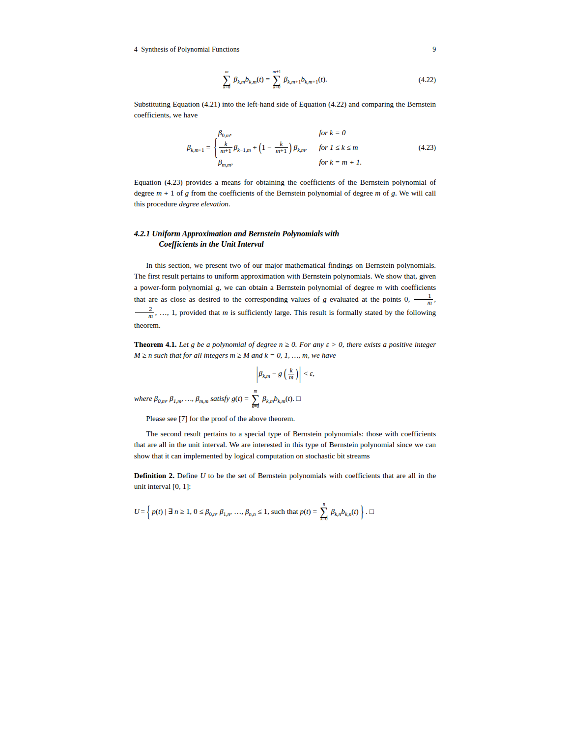4 Synthesis of Polynomial Functions
9
m∑k=0 βk,mbk,m(t) = m+1∑k=0 βk,m+1bk,m+1(t).
(4.22)
Substituting Equation (4.21) into the left-hand side of Equation (4.22) and comparing the Bernstein coefficients, we have
βk,m+1 = { β0,m, for k = 0 km+1 βk−1,m + (1 − km+1) βk,m, for 1 ≤ k ≤ m βm,m, for k = m + 1.
(4.23)
Equation (4.23) provides a means for obtaining the coefficients of the Bernstein polynomial of degree m + 1 of g from the coefficients of the Bernstein polynomial of degree m of g. We will call this procedure degree elevation.
4.2.1 Uniform Approximation and Bernstein Polynomials withCoefficients in the Unit Interval
In this section, we present two of our major mathematical findings on Bernstein polynomials. The first result pertains to uniform approximation with Bernstein polynomials. We show that, given a power-form polynomial g, we can obtain a Bernstein polynomial of degree m with coefficients that are as close as desired to the corresponding values of g evaluated at the points 0, 1 m, 2 m, …, 1, provided that m is sufficiently large. This result is formally stated by the following theorem.
Theorem 4.1. Let g be a polynomial of degree n ≥ 0. For any ε > 0, there exists a positive integer M ≥ n such that for all integers m ≥ M and k = 0, 1, …, m, we have
|βk,m − g (km)| < ε,
where β0,m, β1,m, …, βm,m satisfy g(t) = m∑k=0 βk,mbk,m(t). □
Please see [7] for the proof of the above theorem.
The second result pertains to a special type of Bernstein polynomials: those with coefficients that are all in the unit interval. We are interested in this type of Bernstein polynomial since we can show that it can implemented by logical computation on stochastic bit streams
Definition 2. Define U to be the set of Bernstein polynomials with coefficients that are all in the unit interval [0, 1]:
U = { p(t) | ∃ n ≥ 1, 0 ≤ β0,n, β1,n, …, βn,n ≤ 1, such that p(t) = n∑k=0 βk,nbk,n(t) } . □